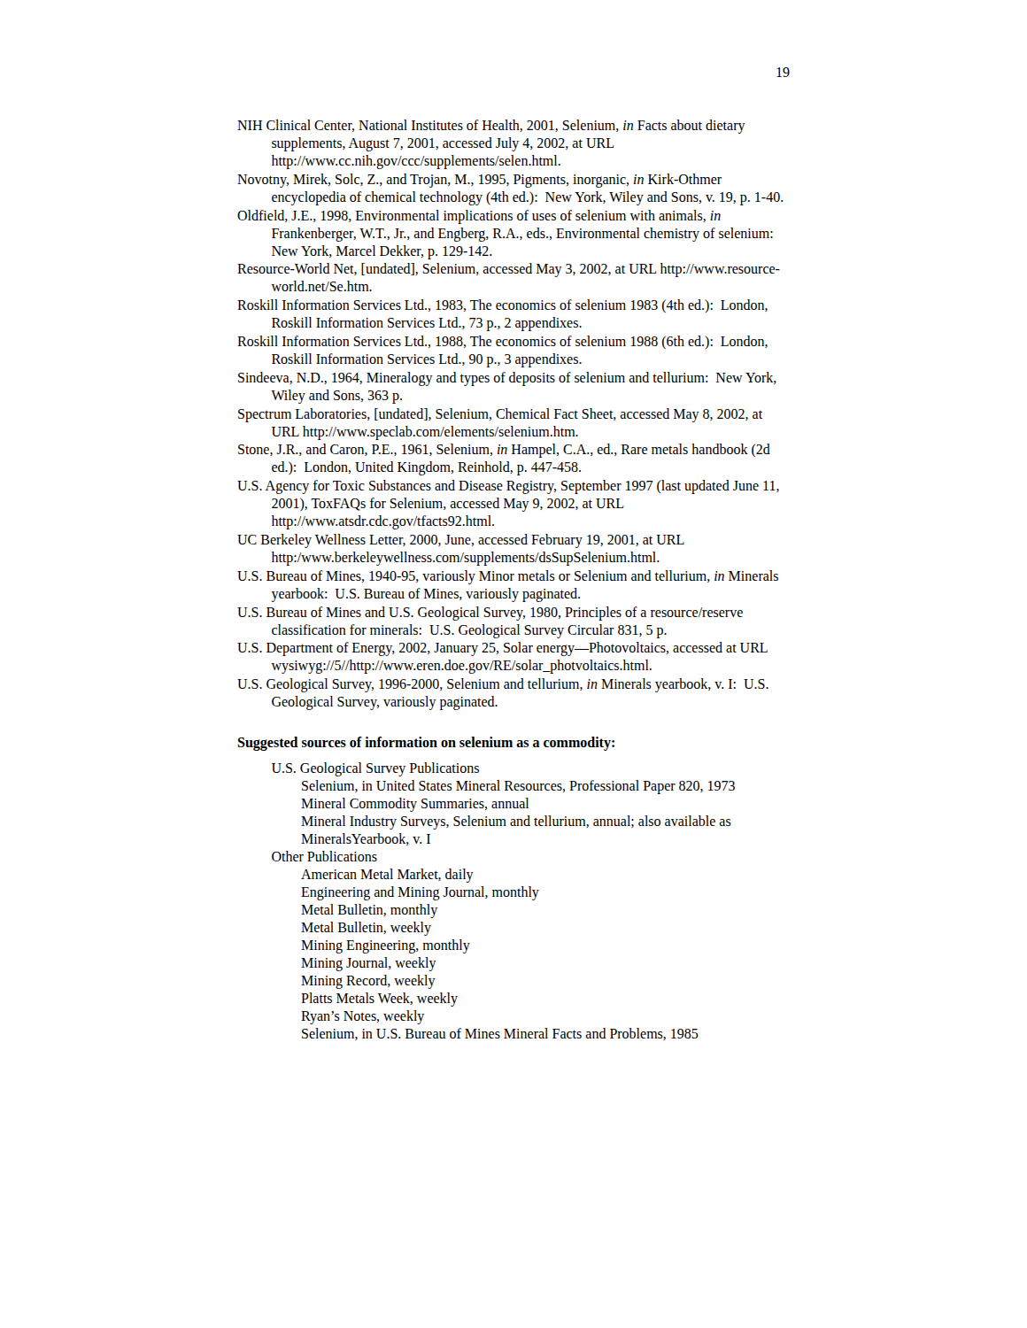19
NIH Clinical Center, National Institutes of Health, 2001, Selenium, in Facts about dietary supplements, August 7, 2001, accessed July 4, 2002, at URL http://www.cc.nih.gov/ccc/supplements/selen.html.
Novotny, Mirek, Solc, Z., and Trojan, M., 1995, Pigments, inorganic, in Kirk-Othmer encyclopedia of chemical technology (4th ed.): New York, Wiley and Sons, v. 19, p. 1-40.
Oldfield, J.E., 1998, Environmental implications of uses of selenium with animals, in Frankenberger, W.T., Jr., and Engberg, R.A., eds., Environmental chemistry of selenium: New York, Marcel Dekker, p. 129-142.
Resource-World Net, [undated], Selenium, accessed May 3, 2002, at URL http://www.resource-world.net/Se.htm.
Roskill Information Services Ltd., 1983, The economics of selenium 1983 (4th ed.): London, Roskill Information Services Ltd., 73 p., 2 appendixes.
Roskill Information Services Ltd., 1988, The economics of selenium 1988 (6th ed.): London, Roskill Information Services Ltd., 90 p., 3 appendixes.
Sindeeva, N.D., 1964, Mineralogy and types of deposits of selenium and tellurium: New York, Wiley and Sons, 363 p.
Spectrum Laboratories, [undated], Selenium, Chemical Fact Sheet, accessed May 8, 2002, at URL http://www.speclab.com/elements/selenium.htm.
Stone, J.R., and Caron, P.E., 1961, Selenium, in Hampel, C.A., ed., Rare metals handbook (2d ed.): London, United Kingdom, Reinhold, p. 447-458.
U.S. Agency for Toxic Substances and Disease Registry, September 1997 (last updated June 11, 2001), ToxFAQs for Selenium, accessed May 9, 2002, at URL http://www.atsdr.cdc.gov/tfacts92.html.
UC Berkeley Wellness Letter, 2000, June, accessed February 19, 2001, at URL http:/www.berkeleywellness.com/supplements/dsSupSelenium.html.
U.S. Bureau of Mines, 1940-95, variously Minor metals or Selenium and tellurium, in Minerals yearbook: U.S. Bureau of Mines, variously paginated.
U.S. Bureau of Mines and U.S. Geological Survey, 1980, Principles of a resource/reserve classification for minerals: U.S. Geological Survey Circular 831, 5 p.
U.S. Department of Energy, 2002, January 25, Solar energy—Photovoltaics, accessed at URL wysiwyg://5//http://www.eren.doe.gov/RE/solar_photvoltaics.html.
U.S. Geological Survey, 1996-2000, Selenium and tellurium, in Minerals yearbook, v. I: U.S. Geological Survey, variously paginated.
Suggested sources of information on selenium as a commodity:
U.S. Geological Survey Publications
Selenium, in United States Mineral Resources, Professional Paper 820, 1973
Mineral Commodity Summaries, annual
Mineral Industry Surveys, Selenium and tellurium, annual; also available as MineralsYearbook, v. I
Other Publications
American Metal Market, daily
Engineering and Mining Journal, monthly
Metal Bulletin, monthly
Metal Bulletin, weekly
Mining Engineering, monthly
Mining Journal, weekly
Mining Record, weekly
Platts Metals Week, weekly
Ryan’s Notes, weekly
Selenium, in U.S. Bureau of Mines Mineral Facts and Problems, 1985